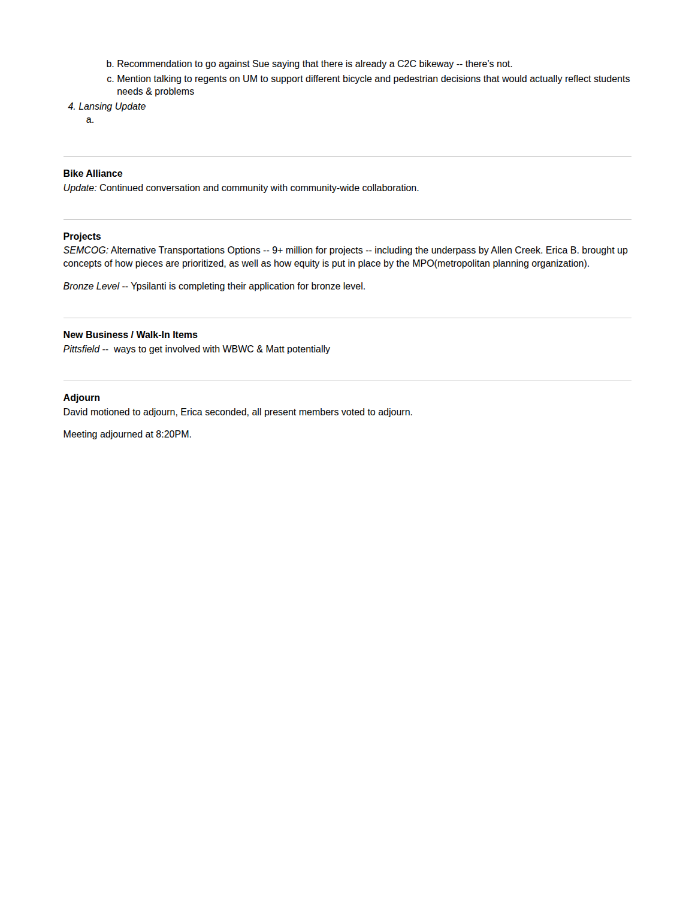Recommendation to go against Sue saying that there is already a C2C bikeway -- there’s not.
Mention talking to regents on UM to support different bicycle and pedestrian decisions that would actually reflect students needs & problems
Lansing Update
Bike Alliance
Update: Continued conversation and community with community-wide collaboration.
Projects
SEMCOG: Alternative Transportations Options -- 9+ million for projects -- including the underpass by Allen Creek. Erica B. brought up concepts of how pieces are prioritized, as well as how equity is put in place by the MPO(metropolitan planning organization).
Bronze Level -- Ypsilanti is completing their application for bronze level.
New Business / Walk-In Items
Pittsfield -- ways to get involved with WBWC & Matt potentially
Adjourn
David motioned to adjourn, Erica seconded, all present members voted to adjourn.
Meeting adjourned at 8:20PM.